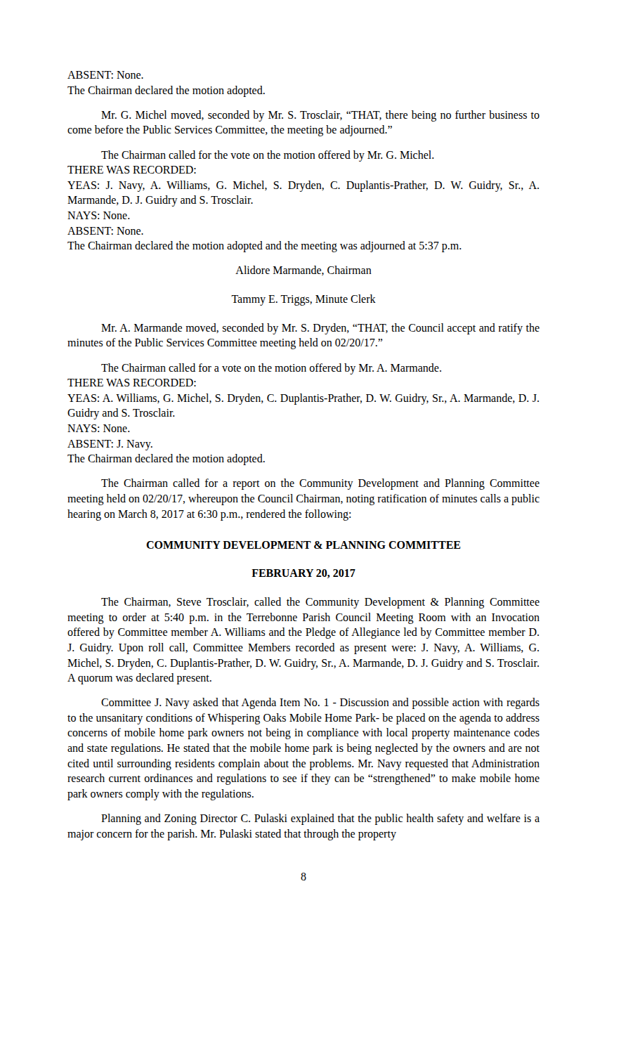ABSENT: None.
The Chairman declared the motion adopted.
Mr. G. Michel moved, seconded by Mr. S. Trosclair, “THAT, there being no further business to come before the Public Services Committee, the meeting be adjourned.”
The Chairman called for the vote on the motion offered by Mr. G. Michel.
THERE WAS RECORDED:
YEAS: J. Navy, A. Williams, G. Michel, S. Dryden, C. Duplantis-Prather, D. W. Guidry, Sr., A. Marmande, D. J. Guidry and S. Trosclair.
NAYS: None.
ABSENT: None.
The Chairman declared the motion adopted and the meeting was adjourned at 5:37 p.m.
Alidore Marmande, Chairman
Tammy E. Triggs, Minute Clerk
Mr. A. Marmande moved, seconded by Mr. S. Dryden, “THAT, the Council accept and ratify the minutes of the Public Services Committee meeting held on 02/20/17.”
The Chairman called for a vote on the motion offered by Mr. A. Marmande.
THERE WAS RECORDED:
YEAS: A. Williams, G. Michel, S. Dryden, C. Duplantis-Prather, D. W. Guidry, Sr., A. Marmande, D. J. Guidry and S. Trosclair.
NAYS: None.
ABSENT: J. Navy.
The Chairman declared the motion adopted.
The Chairman called for a report on the Community Development and Planning Committee meeting held on 02/20/17, whereupon the Council Chairman, noting ratification of minutes calls a public hearing on March 8, 2017 at 6:30 p.m., rendered the following:
Community Development & Planning Committee
FEBRUARY 20, 2017
The Chairman, Steve Trosclair, called the Community Development & Planning Committee meeting to order at 5:40 p.m. in the Terrebonne Parish Council Meeting Room with an Invocation offered by Committee member A. Williams and the Pledge of Allegiance led by Committee member D. J. Guidry. Upon roll call, Committee Members recorded as present were: J. Navy, A. Williams, G. Michel, S. Dryden, C. Duplantis-Prather, D. W. Guidry, Sr., A. Marmande, D. J. Guidry and S. Trosclair. A quorum was declared present.
Committee J. Navy asked that Agenda Item No. 1 - Discussion and possible action with regards to the unsanitary conditions of Whispering Oaks Mobile Home Park- be placed on the agenda to address concerns of mobile home park owners not being in compliance with local property maintenance codes and state regulations. He stated that the mobile home park is being neglected by the owners and are not cited until surrounding residents complain about the problems. Mr. Navy requested that Administration research current ordinances and regulations to see if they can be “strengthened” to make mobile home park owners comply with the regulations.
Planning and Zoning Director C. Pulaski explained that the public health safety and welfare is a major concern for the parish. Mr. Pulaski stated that through the property
8